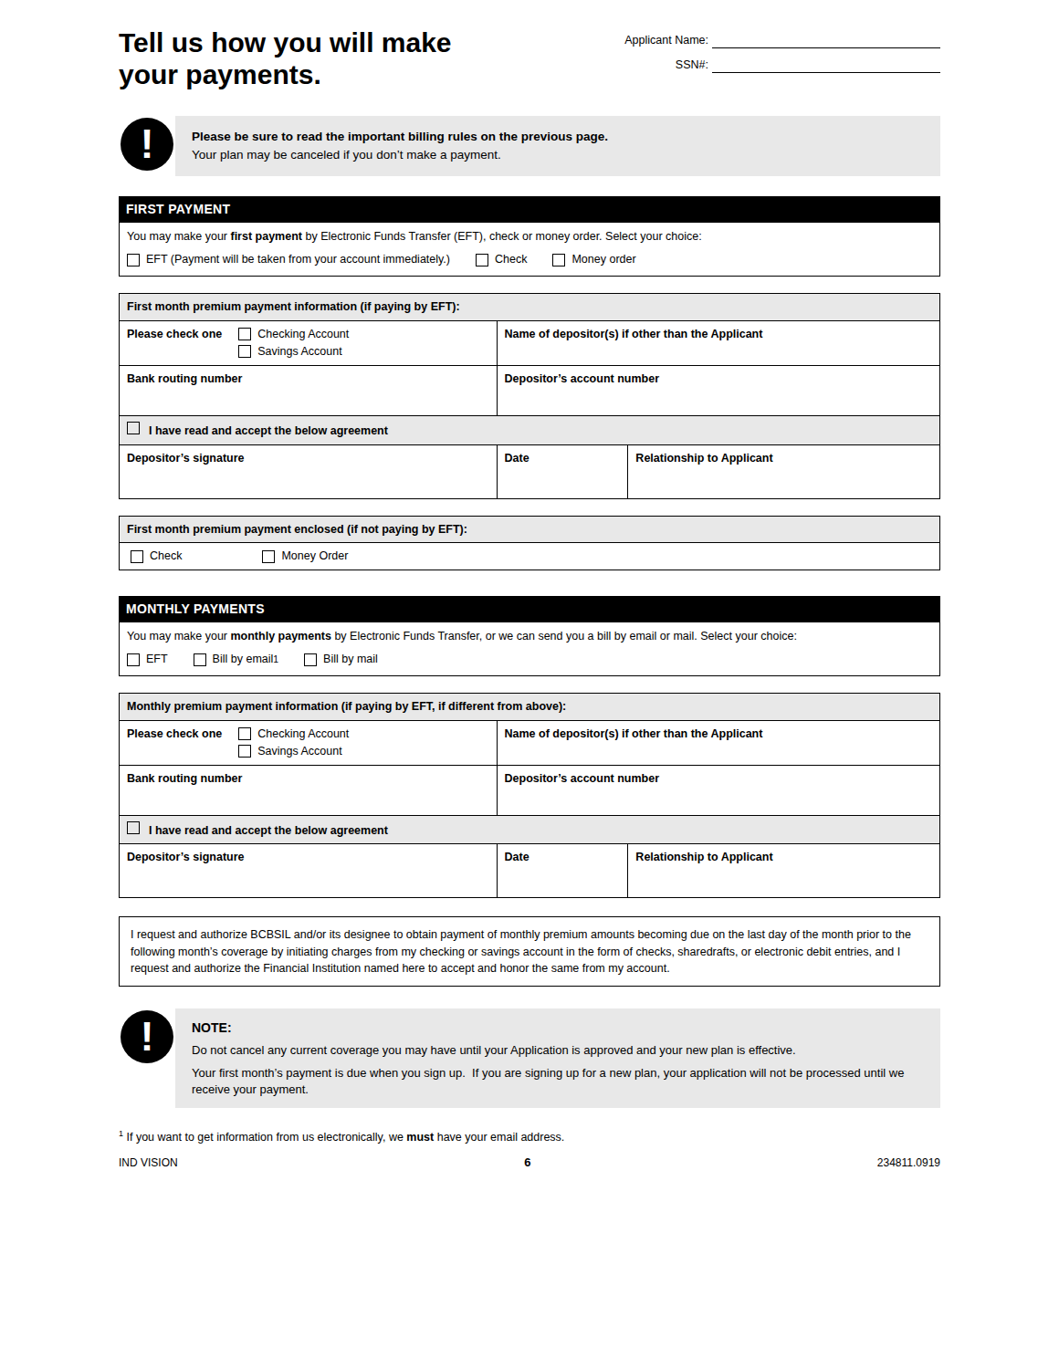Tell us how you will make your payments.
Applicant Name:
SSN#:
!
Please be sure to read the important billing rules on the previous page.
Your plan may be canceled if you don’t make a payment.
FIRST PAYMENT
You may make your first payment by Electronic Funds Transfer (EFT), check or money order. Select your choice:
EFT (Payment will be taken from your account immediately.) Check Money order
| First month premium payment information (if paying by EFT): |
| Please check one Checking Account Savings Account | Name of depositor(s) if other than the Applicant |
| Bank routing number | Depositor’s account number |
| I have read and accept the below agreement |
| Depositor’s signature | Date | Relationship to Applicant |
| First month premium payment enclosed (if not paying by EFT): |
| Check Money Order |
MONTHLY PAYMENTS
You may make your monthly payments by Electronic Funds Transfer, or we can send you a bill by email or mail. Select your choice:
EFT Bill by email1 Bill by mail
| Monthly premium payment information (if paying by EFT, if different from above): |
| Please check one Checking Account Savings Account | Name of depositor(s) if other than the Applicant |
| Bank routing number | Depositor’s account number |
| I have read and accept the below agreement |
| Depositor’s signature | Date | Relationship to Applicant |
I request and authorize BCBSIL and/or its designee to obtain payment of monthly premium amounts becoming due on the last day of the month prior to the following month’s coverage by initiating charges from my checking or savings account in the form of checks, sharedrafts, or electronic debit entries, and I request and authorize the Financial Institution named here to accept and honor the same from my account.
!
NOTE:
Do not cancel any current coverage you may have until your Application is approved and your new plan is effective.
Your first month’s payment is due when you sign up. If you are signing up for a new plan, your application will not be processed until we receive your payment.
1 If you want to get information from us electronically, we must have your email address.
IND VISION
6
234811.0919